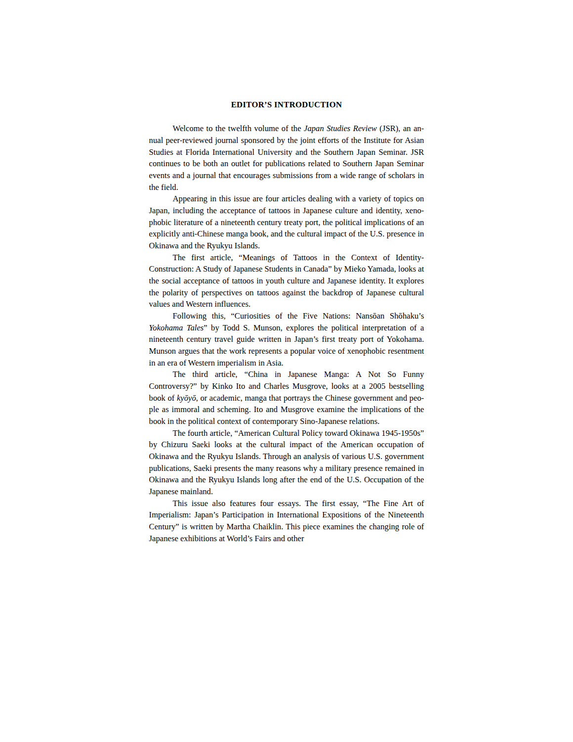EDITOR’S INTRODUCTION
Welcome to the twelfth volume of the Japan Studies Review (JSR), an annual peer-reviewed journal sponsored by the joint efforts of the Institute for Asian Studies at Florida International University and the Southern Japan Seminar. JSR continues to be both an outlet for publications related to Southern Japan Seminar events and a journal that encourages submissions from a wide range of scholars in the field.
Appearing in this issue are four articles dealing with a variety of topics on Japan, including the acceptance of tattoos in Japanese culture and identity, xenophobic literature of a nineteenth century treaty port, the political implications of an explicitly anti-Chinese manga book, and the cultural impact of the U.S. presence in Okinawa and the Ryukyu Islands.
The first article, “Meanings of Tattoos in the Context of Identity-Construction: A Study of Japanese Students in Canada” by Mieko Yamada, looks at the social acceptance of tattoos in youth culture and Japanese identity. It explores the polarity of perspectives on tattoos against the backdrop of Japanese cultural values and Western influences.
Following this, “Curiosities of the Five Nations: Nansōan Shōhaku’s Yokohama Tales” by Todd S. Munson, explores the political interpretation of a nineteenth century travel guide written in Japan’s first treaty port of Yokohama. Munson argues that the work represents a popular voice of xenophobic resentment in an era of Western imperialism in Asia.
The third article, “China in Japanese Manga: A Not So Funny Controversy?” by Kinko Ito and Charles Musgrove, looks at a 2005 bestselling book of kyōyō, or academic, manga that portrays the Chinese government and people as immoral and scheming. Ito and Musgrove examine the implications of the book in the political context of contemporary Sino-Japanese relations.
The fourth article, “American Cultural Policy toward Okinawa 1945-1950s” by Chizuru Saeki looks at the cultural impact of the American occupation of Okinawa and the Ryukyu Islands. Through an analysis of various U.S. government publications, Saeki presents the many reasons why a military presence remained in Okinawa and the Ryukyu Islands long after the end of the U.S. Occupation of the Japanese mainland.
This issue also features four essays. The first essay, “The Fine Art of Imperialism: Japan’s Participation in International Expositions of the Nineteenth Century” is written by Martha Chaiklin. This piece examines the changing role of Japanese exhibitions at World’s Fairs and other